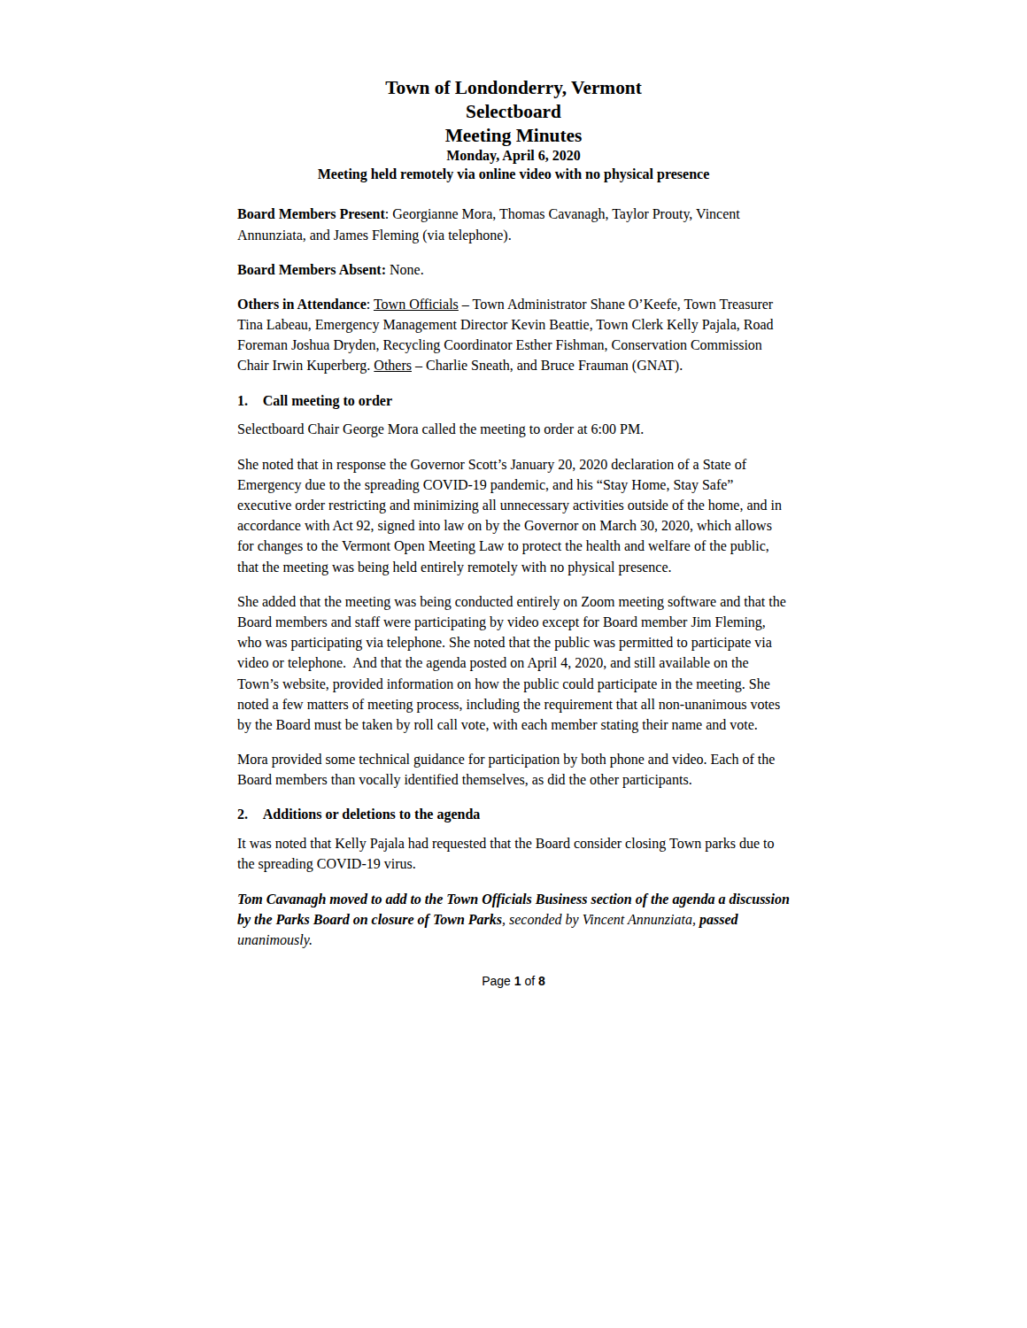Town of Londonderry, Vermont
Selectboard
Meeting Minutes
Monday, April 6, 2020
Meeting held remotely via online video with no physical presence
Board Members Present: Georgianne Mora, Thomas Cavanagh, Taylor Prouty, Vincent Annunziata, and James Fleming (via telephone).
Board Members Absent: None.
Others in Attendance: Town Officials – Town Administrator Shane O’Keefe, Town Treasurer Tina Labeau, Emergency Management Director Kevin Beattie, Town Clerk Kelly Pajala, Road Foreman Joshua Dryden, Recycling Coordinator Esther Fishman, Conservation Commission Chair Irwin Kuperberg. Others – Charlie Sneath, and Bruce Frauman (GNAT).
1. Call meeting to order
Selectboard Chair George Mora called the meeting to order at 6:00 PM.
She noted that in response the Governor Scott’s January 20, 2020 declaration of a State of Emergency due to the spreading COVID-19 pandemic, and his “Stay Home, Stay Safe” executive order restricting and minimizing all unnecessary activities outside of the home, and in accordance with Act 92, signed into law on by the Governor on March 30, 2020, which allows for changes to the Vermont Open Meeting Law to protect the health and welfare of the public, that the meeting was being held entirely remotely with no physical presence.
She added that the meeting was being conducted entirely on Zoom meeting software and that the Board members and staff were participating by video except for Board member Jim Fleming, who was participating via telephone. She noted that the public was permitted to participate via video or telephone. And that the agenda posted on April 4, 2020, and still available on the Town’s website, provided information on how the public could participate in the meeting. She noted a few matters of meeting process, including the requirement that all non-unanimous votes by the Board must be taken by roll call vote, with each member stating their name and vote.
Mora provided some technical guidance for participation by both phone and video. Each of the Board members than vocally identified themselves, as did the other participants.
2. Additions or deletions to the agenda
It was noted that Kelly Pajala had requested that the Board consider closing Town parks due to the spreading COVID-19 virus.
Tom Cavanagh moved to add to the Town Officials Business section of the agenda a discussion by the Parks Board on closure of Town Parks, seconded by Vincent Annunziata, passed unanimously.
Page 1 of 8